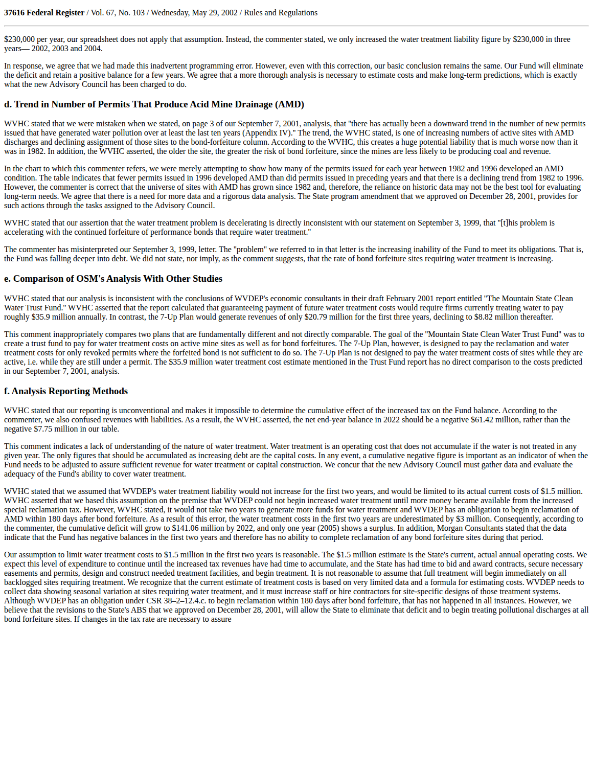37616 Federal Register / Vol. 67, No. 103 / Wednesday, May 29, 2002 / Rules and Regulations
$230,000 per year, our spreadsheet does not apply that assumption. Instead, the commenter stated, we only increased the water treatment liability figure by $230,000 in three years— 2002, 2003 and 2004.
In response, we agree that we had made this inadvertent programming error. However, even with this correction, our basic conclusion remains the same. Our Fund will eliminate the deficit and retain a positive balance for a few years. We agree that a more thorough analysis is necessary to estimate costs and make long-term predictions, which is exactly what the new Advisory Council has been charged to do.
d. Trend in Number of Permits That Produce Acid Mine Drainage (AMD)
WVHC stated that we were mistaken when we stated, on page 3 of our September 7, 2001, analysis, that ''there has actually been a downward trend in the number of new permits issued that have generated water pollution over at least the last ten years (Appendix IV).'' The trend, the WVHC stated, is one of increasing numbers of active sites with AMD discharges and declining assignment of those sites to the bond-forfeiture column. According to the WVHC, this creates a huge potential liability that is much worse now than it was in 1982. In addition, the WVHC asserted, the older the site, the greater the risk of bond forfeiture, since the mines are less likely to be producing coal and revenue.
In the chart to which this commenter refers, we were merely attempting to show how many of the permits issued for each year between 1982 and 1996 developed an AMD condition. The table indicates that fewer permits issued in 1996 developed AMD than did permits issued in preceding years and that there is a declining trend from 1982 to 1996. However, the commenter is correct that the universe of sites with AMD has grown since 1982 and, therefore, the reliance on historic data may not be the best tool for evaluating long-term needs. We agree that there is a need for more data and a rigorous data analysis. The State program amendment that we approved on December 28, 2001, provides for such actions through the tasks assigned to the Advisory Council.
WVHC stated that our assertion that the water treatment problem is decelerating is directly inconsistent with our statement on September 3, 1999, that ''[t]his problem is accelerating with the continued forfeiture of performance bonds that require water treatment.''
The commenter has misinterpreted our September 3, 1999, letter. The ''problem'' we referred to in that letter is the increasing inability of the Fund to meet its obligations. That is, the Fund was falling deeper into debt. We did not state, nor imply, as the comment suggests, that the rate of bond forfeiture sites requiring water treatment is increasing.
e. Comparison of OSM's Analysis With Other Studies
WVHC stated that our analysis is inconsistent with the conclusions of WVDEP's economic consultants in their draft February 2001 report entitled ''The Mountain State Clean Water Trust Fund.'' WVHC asserted that the report calculated that guaranteeing payment of future water treatment costs would require firms currently treating water to pay roughly $35.9 million annually. In contrast, the 7-Up Plan would generate revenues of only $20.79 million for the first three years, declining to $8.82 million thereafter.
This comment inappropriately compares two plans that are fundamentally different and not directly comparable. The goal of the ''Mountain State Clean Water Trust Fund'' was to create a trust fund to pay for water treatment costs on active mine sites as well as for bond forfeitures. The 7-Up Plan, however, is designed to pay the reclamation and water treatment costs for only revoked permits where the forfeited bond is not sufficient to do so. The 7-Up Plan is not designed to pay the water treatment costs of sites while they are active, i.e. while they are still under a permit. The $35.9 million water treatment cost estimate mentioned in the Trust Fund report has no direct comparison to the costs predicted in our September 7, 2001, analysis.
f. Analysis Reporting Methods
WVHC stated that our reporting is unconventional and makes it impossible to determine the cumulative effect of the increased tax on the Fund balance. According to the commenter, we also confused revenues with liabilities. As a result, the WVHC asserted, the net end-year balance in 2022 should be a negative $61.42 million, rather than the negative $7.75 million in our table.
This comment indicates a lack of understanding of the nature of water treatment. Water treatment is an operating cost that does not accumulate if the water is not treated in any given year. The only figures that should be accumulated as increasing debt are the capital costs. In any event, a cumulative negative figure is important as an indicator of when the Fund needs to be adjusted to assure sufficient revenue for water treatment or capital construction. We concur that the new Advisory Council must gather data and evaluate the adequacy of the Fund's ability to cover water treatment.
WVHC stated that we assumed that WVDEP's water treatment liability would not increase for the first two years, and would be limited to its actual current costs of $1.5 million. WVHC asserted that we based this assumption on the premise that WVDEP could not begin increased water treatment until more money became available from the increased special reclamation tax. However, WVHC stated, it would not take two years to generate more funds for water treatment and WVDEP has an obligation to begin reclamation of AMD within 180 days after bond forfeiture. As a result of this error, the water treatment costs in the first two years are underestimated by $3 million. Consequently, according to the commenter, the cumulative deficit will grow to $141.06 million by 2022, and only one year (2005) shows a surplus. In addition, Morgan Consultants stated that the data indicate that the Fund has negative balances in the first two years and therefore has no ability to complete reclamation of any bond forfeiture sites during that period.
Our assumption to limit water treatment costs to $1.5 million in the first two years is reasonable. The $1.5 million estimate is the State's current, actual annual operating costs. We expect this level of expenditure to continue until the increased tax revenues have had time to accumulate, and the State has had time to bid and award contracts, secure necessary easements and permits, design and construct needed treatment facilities, and begin treatment. It is not reasonable to assume that full treatment will begin immediately on all backlogged sites requiring treatment. We recognize that the current estimate of treatment costs is based on very limited data and a formula for estimating costs. WVDEP needs to collect data showing seasonal variation at sites requiring water treatment, and it must increase staff or hire contractors for site-specific designs of those treatment systems. Although WVDEP has an obligation under CSR 38–2–12.4.c. to begin reclamation within 180 days after bond forfeiture, that has not happened in all instances. However, we believe that the revisions to the State's ABS that we approved on December 28, 2001, will allow the State to eliminate that deficit and to begin treating pollutional discharges at all bond forfeiture sites. If changes in the tax rate are necessary to assure